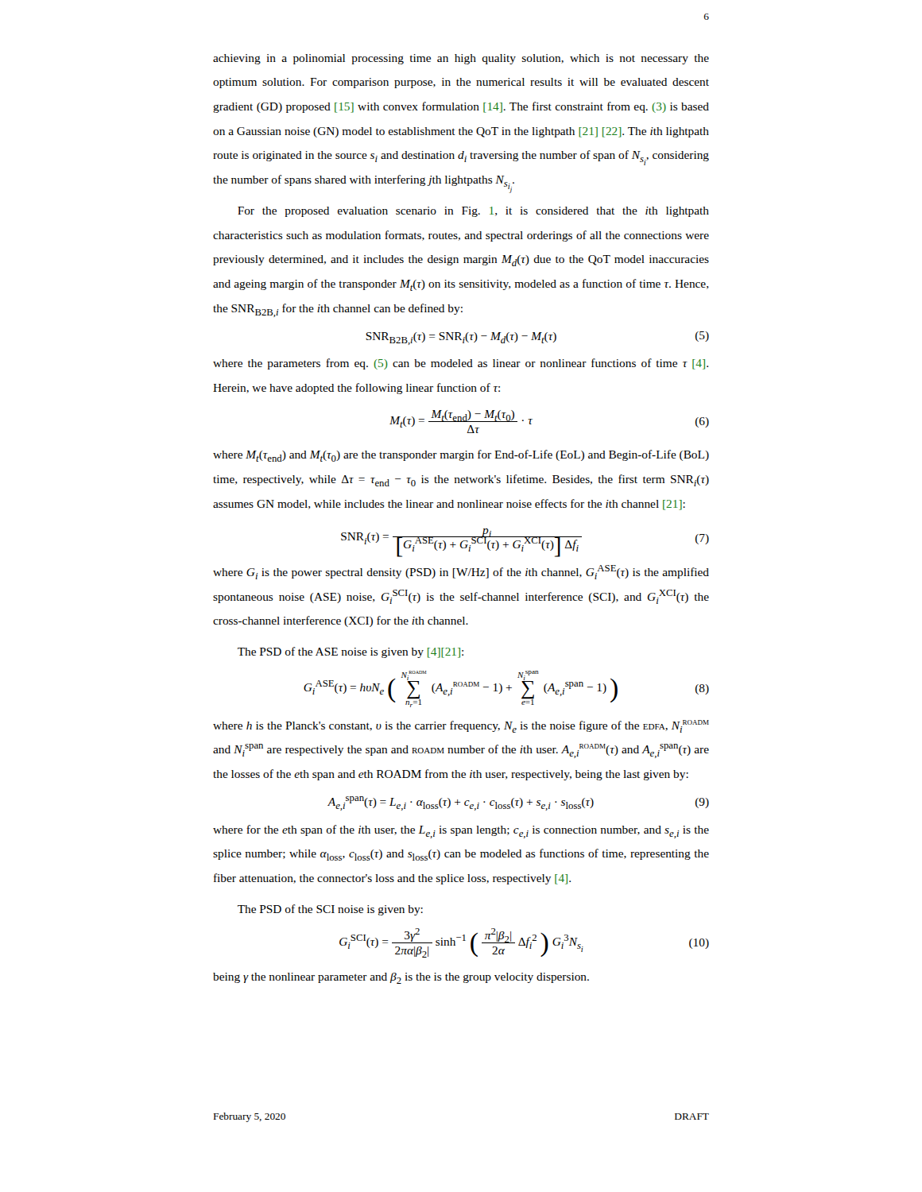6
achieving in a polinomial processing time an high quality solution, which is not necessary the optimum solution. For comparison purpose, in the numerical results it will be evaluated descent gradient (GD) proposed [15] with convex formulation [14]. The first constraint from eq. (3) is based on a Gaussian noise (GN) model to establishment the QoT in the lightpath [21] [22]. The ith lightpath route is originated in the source si and destination di traversing the number of span of Nsi, considering the number of spans shared with interfering jth lightpaths Nsij.
For the proposed evaluation scenario in Fig. 1, it is considered that the ith lightpath characteristics such as modulation formats, routes, and spectral orderings of all the connections were previously determined, and it includes the design margin Md(τ) due to the QoT model inaccuracies and ageing margin of the transponder Mt(τ) on its sensitivity, modeled as a function of time τ. Hence, the SNRB2B,i for the ith channel can be defined by:
SNRB2B,i(τ) = SNRi(τ) − Md(τ) − Mt(τ) (5)
where the parameters from eq. (5) can be modeled as linear or nonlinear functions of time τ [4]. Herein, we have adopted the following linear function of τ:
Mt(τ) = Mt(τend) − Mt(τ0) Δτ · τ (6)
where Mt(τend) and Mt(τ0) are the transponder margin for End-of-Life (EoL) and Begin-of-Life (BoL) time, respectively, while Δτ = τend − τ0 is the network's lifetime. Besides, the first term SNRi(τ) assumes GN model, while includes the linear and nonlinear noise effects for the ith channel [21]:
SNRi(τ) = pi [GiASE(τ) + GiSCI(τ) + GiXCI(τ)] Δfi (7)
where Gi is the power spectral density (PSD) in [W/Hz] of the ith channel, GiASE(τ) is the amplified spontaneous noise (ASE) noise, GiSCI(τ) is the self-channel interference (SCI), and GiXCI(τ) the cross-channel interference (XCI) for the ith channel.
The PSD of the ASE noise is given by [4][21]:
GiASE(τ) = hυNe ( Niroadm ∑ nr=1 (Ae,iroadm − 1) + Nispan ∑ e=1 (Ae,ispan − 1) ) (8)
where h is the Planck's constant, υ is the carrier frequency, Ne is the noise figure of the edfa, Niroadm and Nispan are respectively the span and roadm number of the ith user. Ae,iroadm(τ) and Ae,ispan(τ) are the losses of the eth span and eth ROADM from the ith user, respectively, being the last given by:
Ae,ispan(τ) = Le,i · αloss(τ) + ce,i · closs(τ) + se,i · sloss(τ) (9)
where for the eth span of the ith user, the Le,i is span length; ce,i is connection number, and se,i is the splice number; while αloss, closs(τ) and sloss(τ) can be modeled as functions of time, representing the fiber attenuation, the connector's loss and the splice loss, respectively [4].
The PSD of the SCI noise is given by:
GiSCI(τ) = 3γ2 2πα|β2| sinh−1 ( π2|β2| 2α Δfi2 ) Gi3Nsi (10)
being γ the nonlinear parameter and β2 is the is the group velocity dispersion.
February 5, 2020
DRAFT